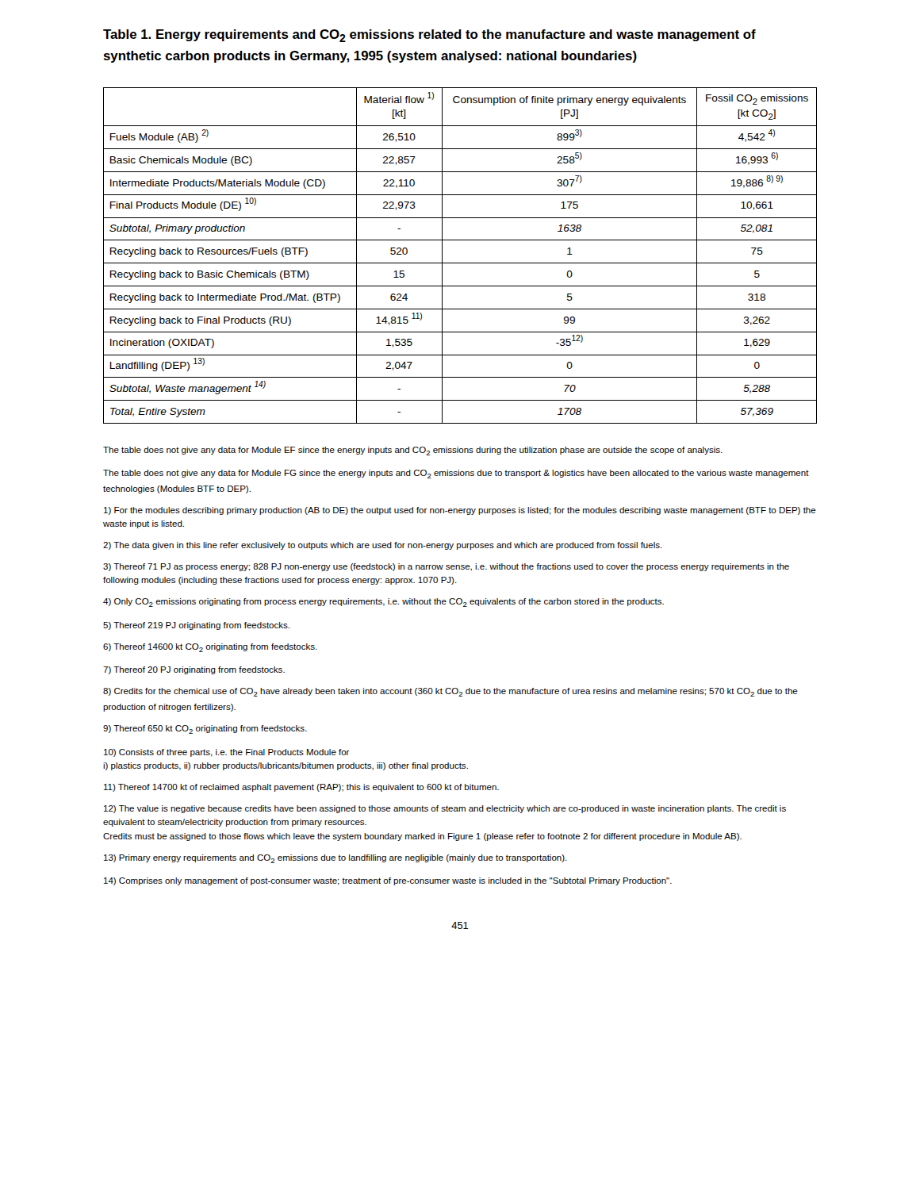Table 1. Energy requirements and CO2 emissions related to the manufacture and waste management of synthetic carbon products in Germany, 1995 (system analysed: national boundaries)
| | Material flow 1) [kt] | Consumption of finite primary energy equivalents [PJ] | Fossil CO 2 emissions [kt CO 2 ] |
| --- | --- | --- | --- |
| Fuels Module (AB) 2) | 26,510 | 899 3) | 4,542 4) |
| Basic Chemicals Module (BC) | 22,857 | 258 5) | 16,993 6) |
| Intermediate Products/Materials Module (CD) | 22,110 | 307 7) | 19,886 8) 9) |
| Final Products Module (DE) 10) | 22,973 | 175 | 10,661 |
| Subtotal, Primary production | - | 1638 | 52,081 |
| Recycling back to Resources/Fuels (BTF) | 520 | 1 | 75 |
| Recycling back to Basic Chemicals (BTM) | 15 | 0 | 5 |
| Recycling back to Intermediate Prod./Mat. (BTP) | 624 | 5 | 318 |
| Recycling back to Final Products (RU) | 14,815 11) | 99 | 3,262 |
| Incineration (OXIDAT) | 1,535 | -35 12) | 1,629 |
| Landfilling (DEP) 13) | 2,047 | 0 | 0 |
| Subtotal, Waste management 14) | - | 70 | 5,288 |
| Total, Entire System | - | 1708 | 57,369 |
The table does not give any data for Module EF since the energy inputs and CO2 emissions during the utilization phase are outside the scope of analysis.
The table does not give any data for Module FG since the energy inputs and CO2 emissions due to transport & logistics have been allocated to the various waste management technologies (Modules BTF to DEP).
1) For the modules describing primary production (AB to DE) the output used for non-energy purposes is listed; for the modules describing waste management (BTF to DEP) the waste input is listed.
2) The data given in this line refer exclusively to outputs which are used for non-energy purposes and which are produced from fossil fuels.
3) Thereof 71 PJ as process energy; 828 PJ non-energy use (feedstock) in a narrow sense, i.e. without the fractions used to cover the process energy requirements in the following modules (including these fractions used for process energy: approx. 1070 PJ).
4) Only CO2 emissions originating from process energy requirements, i.e. without the CO2 equivalents of the carbon stored in the products.
5) Thereof 219 PJ originating from feedstocks.
6) Thereof 14600 kt CO2 originating from feedstocks.
7) Thereof 20 PJ originating from feedstocks.
8) Credits for the chemical use of CO2 have already been taken into account (360 kt CO2 due to the manufacture of urea resins and melamine resins; 570 kt CO2 due to the production of nitrogen fertilizers).
9) Thereof 650 kt CO2 originating from feedstocks.
10) Consists of three parts, i.e. the Final Products Module for
i) plastics products, ii) rubber products/lubricants/bitumen products, iii) other final products.
11) Thereof 14700 kt of reclaimed asphalt pavement (RAP); this is equivalent to 600 kt of bitumen.
12) The value is negative because credits have been assigned to those amounts of steam and electricity which are co-produced in waste incineration plants. The credit is equivalent to steam/electricity production from primary resources.
Credits must be assigned to those flows which leave the system boundary marked in Figure 1 (please refer to footnote 2 for different procedure in Module AB).
13) Primary energy requirements and CO2 emissions due to landfilling are negligible (mainly due to transportation).
14) Comprises only management of post-consumer waste; treatment of pre-consumer waste is included in the "Subtotal Primary Production".
451